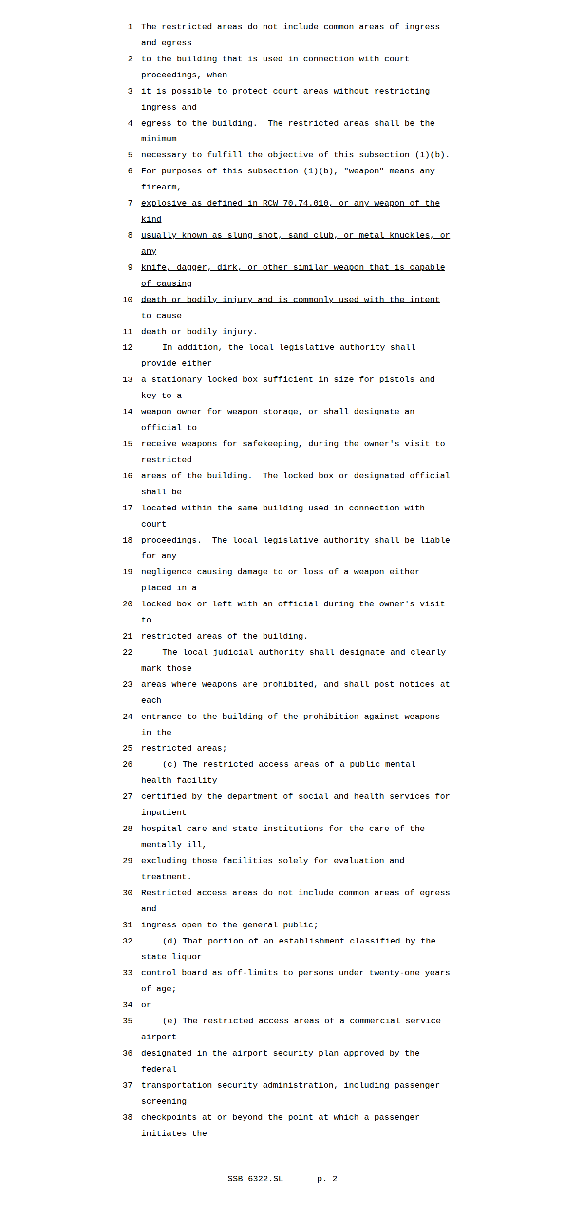The restricted areas do not include common areas of ingress and egress
to the building that is used in connection with court proceedings, when
it is possible to protect court areas without restricting ingress and
egress to the building. The restricted areas shall be the minimum
necessary to fulfill the objective of this subsection (1)(b).
For purposes of this subsection (1)(b), "weapon" means any firearm,
explosive as defined in RCW 70.74.010, or any weapon of the kind
usually known as slung shot, sand club, or metal knuckles, or any
knife, dagger, dirk, or other similar weapon that is capable of causing
death or bodily injury and is commonly used with the intent to cause
death or bodily injury.
In addition, the local legislative authority shall provide either
a stationary locked box sufficient in size for pistols and key to a
weapon owner for weapon storage, or shall designate an official to
receive weapons for safekeeping, during the owner's visit to restricted
areas of the building. The locked box or designated official shall be
located within the same building used in connection with court
proceedings. The local legislative authority shall be liable for any
negligence causing damage to or loss of a weapon either placed in a
locked box or left with an official during the owner's visit to
restricted areas of the building.
The local judicial authority shall designate and clearly mark those
areas where weapons are prohibited, and shall post notices at each
entrance to the building of the prohibition against weapons in the
restricted areas;
(c) The restricted access areas of a public mental health facility
certified by the department of social and health services for inpatient
hospital care and state institutions for the care of the mentally ill,
excluding those facilities solely for evaluation and treatment.
Restricted access areas do not include common areas of egress and
ingress open to the general public;
(d) That portion of an establishment classified by the state liquor
control board as off-limits to persons under twenty-one years of age;
or
(e) The restricted access areas of a commercial service airport
designated in the airport security plan approved by the federal
transportation security administration, including passenger screening
checkpoints at or beyond the point at which a passenger initiates the
SSB 6322.SL p. 2